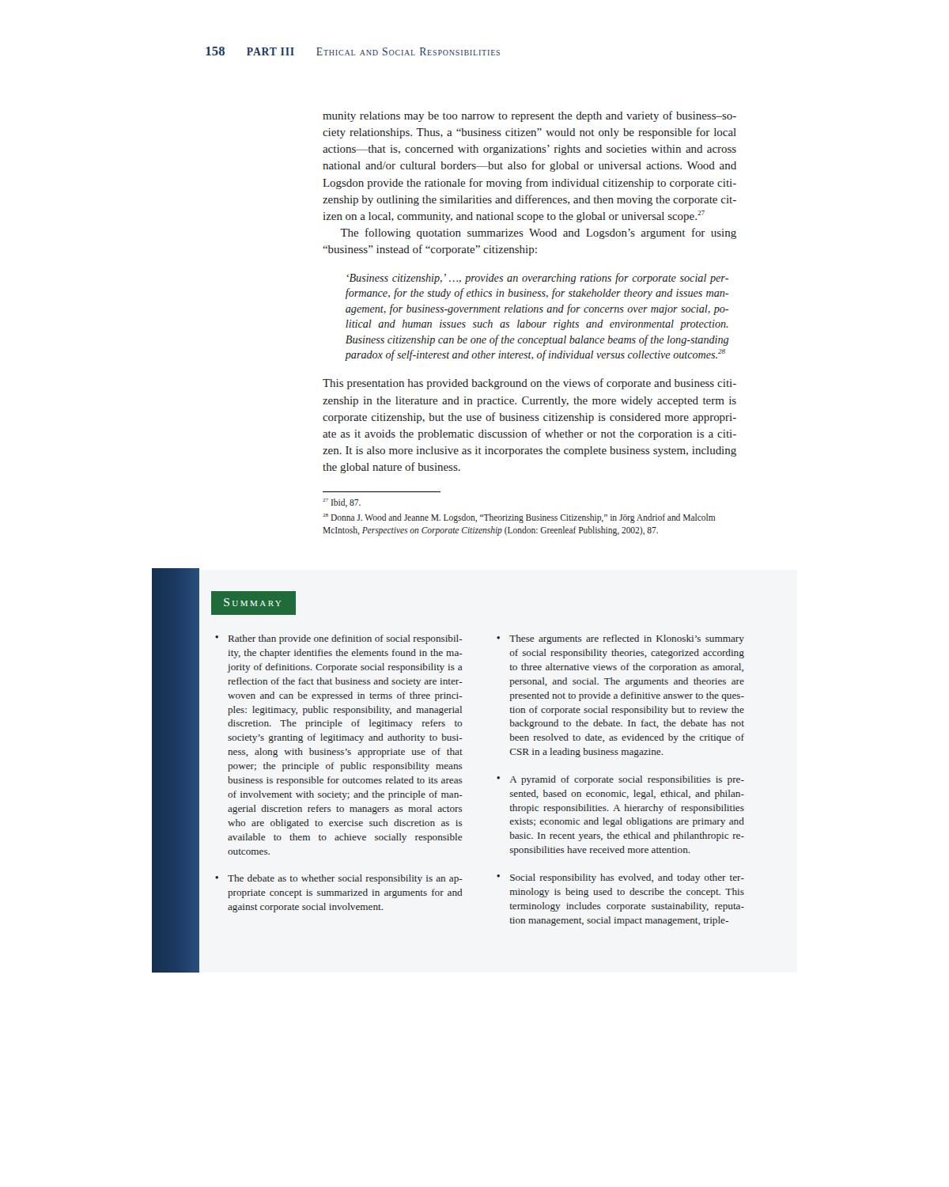158 PART III Ethical and Social Responsibilities
munity relations may be too narrow to represent the depth and variety of business–society relationships. Thus, a “business citizen” would not only be responsible for local actions—that is, concerned with organizations’ rights and societies within and across national and/or cultural borders—but also for global or universal actions. Wood and Logsdon provide the rationale for moving from individual citizenship to corporate citizenship by outlining the similarities and differences, and then moving the corporate citizen on a local, community, and national scope to the global or universal scope.27
The following quotation summarizes Wood and Logsdon’s argument for using “business” instead of “corporate” citizenship:
‘Business citizenship,’ …, provides an overarching rations for corporate social performance, for the study of ethics in business, for stakeholder theory and issues management, for business-government relations and for concerns over major social, political and human issues such as labour rights and environmental protection. Business citizenship can be one of the conceptual balance beams of the long-standing paradox of self-interest and other interest, of individual versus collective outcomes.28
This presentation has provided background on the views of corporate and business citizenship in the literature and in practice. Currently, the more widely accepted term is corporate citizenship, but the use of business citizenship is considered more appropriate as it avoids the problematic discussion of whether or not the corporation is a citizen. It is also more inclusive as it incorporates the complete business system, including the global nature of business.
27 Ibid, 87.
28 Donna J. Wood and Jeanne M. Logsdon, “Theorizing Business Citizenship,” in Jörg Andriof and Malcolm McIntosh, Perspectives on Corporate Citizenship (London: Greenleaf Publishing, 2002), 87.
Summary
Rather than provide one definition of social responsibility, the chapter identifies the elements found in the majority of definitions. Corporate social responsibility is a reflection of the fact that business and society are interwoven and can be expressed in terms of three principles: legitimacy, public responsibility, and managerial discretion. The principle of legitimacy refers to society’s granting of legitimacy and authority to business, along with business’s appropriate use of that power; the principle of public responsibility means business is responsible for outcomes related to its areas of involvement with society; and the principle of managerial discretion refers to managers as moral actors who are obligated to exercise such discretion as is available to them to achieve socially responsible outcomes.
The debate as to whether social responsibility is an appropriate concept is summarized in arguments for and against corporate social involvement.
These arguments are reflected in Klonoski’s summary of social responsibility theories, categorized according to three alternative views of the corporation as amoral, personal, and social. The arguments and theories are presented not to provide a definitive answer to the question of corporate social responsibility but to review the background to the debate. In fact, the debate has not been resolved to date, as evidenced by the critique of CSR in a leading business magazine.
A pyramid of corporate social responsibilities is presented, based on economic, legal, ethical, and philanthropic responsibilities. A hierarchy of responsibilities exists; economic and legal obligations are primary and basic. In recent years, the ethical and philanthropic responsibilities have received more attention.
Social responsibility has evolved, and today other terminology is being used to describe the concept. This terminology includes corporate sustainability, reputation management, social impact management, triple-